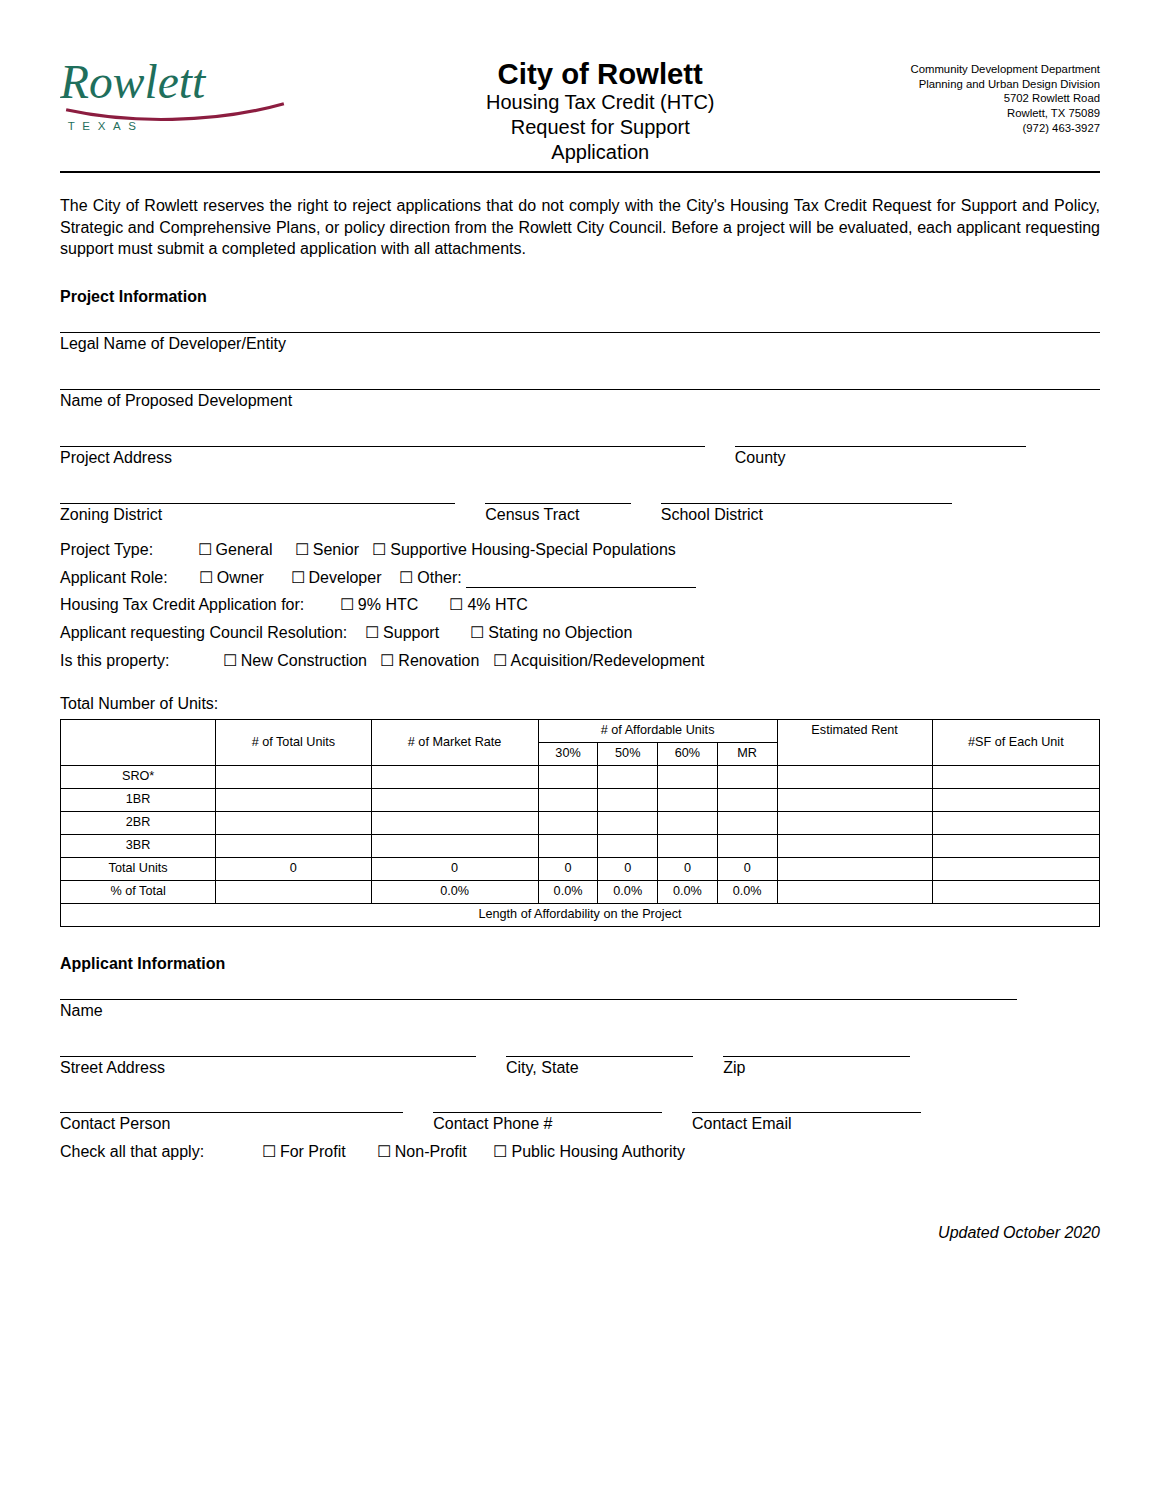Rowlett TEXAS
City of Rowlett
Housing Tax Credit (HTC)
Request for Support
Application
Community Development Department
Planning and Urban Design Division
5702 Rowlett Road
Rowlett, TX 75089
(972) 463-3927
The City of Rowlett reserves the right to reject applications that do not comply with the City's Housing Tax Credit Request for Support and Policy, Strategic and Comprehensive Plans, or policy direction from the Rowlett City Council. Before a project will be evaluated, each applicant requesting support must submit a completed application with all attachments.
Project Information
Legal Name of Developer/Entity
Name of Proposed Development
Project Address County
Zoning District Census Tract School District
Project Type: ☐General ☐Senior ☐Supportive Housing-Special Populations
Applicant Role: ☐Owner ☐Developer ☐Other:
Housing Tax Credit Application for: ☐9% HTC ☐4% HTC
Applicant requesting Council Resolution: ☐Support ☐Stating no Objection
Is this property: ☐New Construction ☐Renovation ☐Acquisition/Redevelopment
Total Number of Units:
| | # of Total Units | # of Market Rate | # of Affordable Units | Estimated Rent | #SF of Each Unit |
| --- | --- | --- | --- | --- | --- |
| 30% | 50% | 60% | MR |
| SRO* | | | | | | | | |
| 1BR | | | | | | | | |
| 2BR | | | | | | | | |
| 3BR | | | | | | | | |
| Total Units | 0 | 0 | 0 | 0 | 0 | 0 | | |
| % of Total | | 0.0% | 0.0% | 0.0% | 0.0% | 0.0% | | |
| Length of Affordability on the Project |
Applicant Information
Name
Street Address City, State Zip
Contact Person Contact Phone # Contact Email
Check all that apply: ☐For Profit ☐Non-Profit ☐Public Housing Authority
Updated October 2020